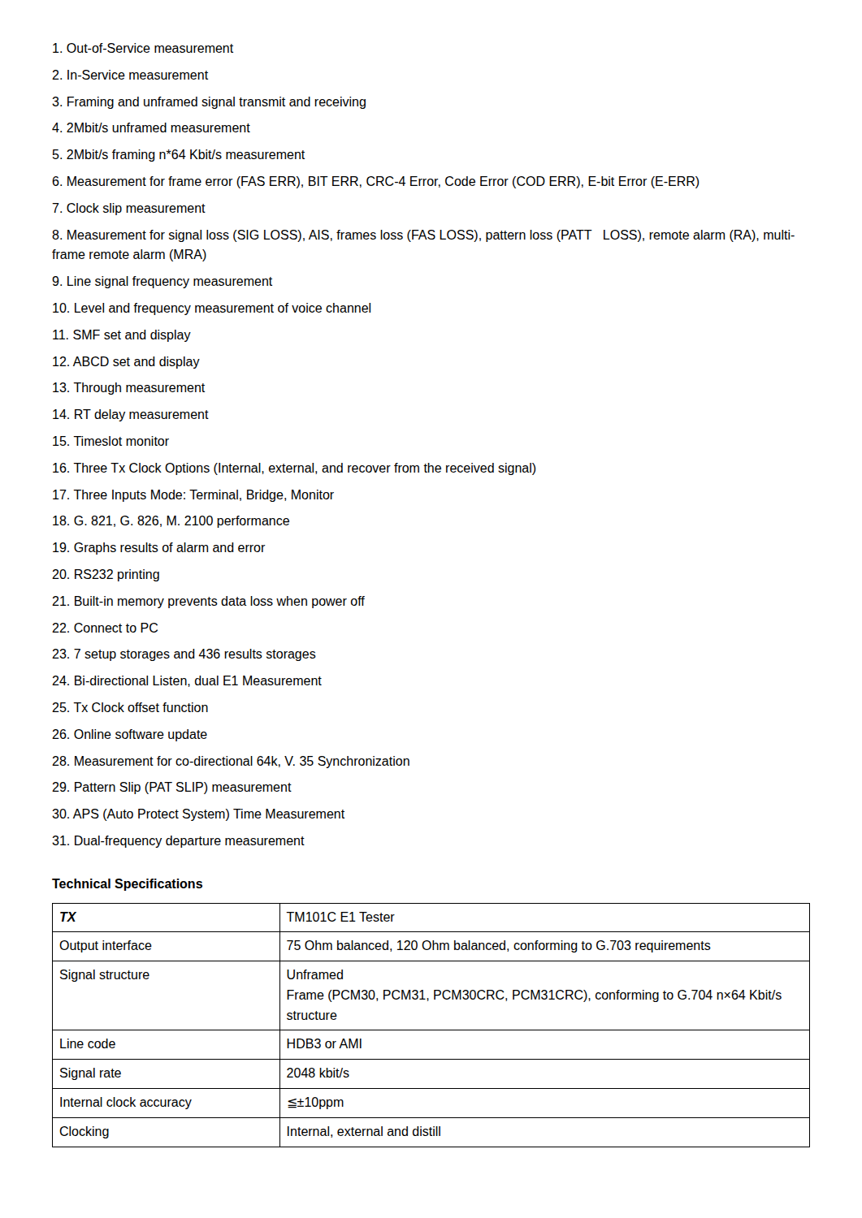1. Out-of-Service measurement
2. In-Service measurement
3. Framing and unframed signal transmit and receiving
4. 2Mbit/s unframed measurement
5. 2Mbit/s framing n*64 Kbit/s measurement
6. Measurement for frame error (FAS ERR), BIT ERR, CRC-4 Error, Code Error (COD ERR), E-bit Error (E-ERR)
7. Clock slip measurement
8. Measurement for signal loss (SIG LOSS), AIS, frames loss (FAS LOSS), pattern loss (PATT LOSS), remote alarm (RA), multi-frame remote alarm (MRA)
9. Line signal frequency measurement
10. Level and frequency measurement of voice channel
11. SMF set and display
12. ABCD set and display
13. Through measurement
14. RT delay measurement
15. Timeslot monitor
16. Three Tx Clock Options (Internal, external, and recover from the received signal)
17. Three Inputs Mode: Terminal, Bridge, Monitor
18. G. 821, G. 826, M. 2100 performance
19. Graphs results of alarm and error
20. RS232 printing
21. Built-in memory prevents data loss when power off
22. Connect to PC
23. 7 setup storages and 436 results storages
24. Bi-directional Listen, dual E1 Measurement
25. Tx Clock offset function
26. Online software update
28. Measurement for co-directional 64k, V. 35 Synchronization
29. Pattern Slip (PAT SLIP) measurement
30. APS (Auto Protect System) Time Measurement
31. Dual-frequency departure measurement
Technical Specifications
| TX | TM101C E1 Tester |
| Output interface | 75 Ohm balanced, 120 Ohm balanced, conforming to G.703 requirements |
| Signal structure | Unframed Frame (PCM30, PCM31, PCM30CRC, PCM31CRC), conforming to G.704 n×64 Kbit/s structure |
| Line code | HDB3 or AMI |
| Signal rate | 2048 kbit/s |
| Internal clock accuracy | ≦±10ppm |
| Clocking | Internal, external and distill |